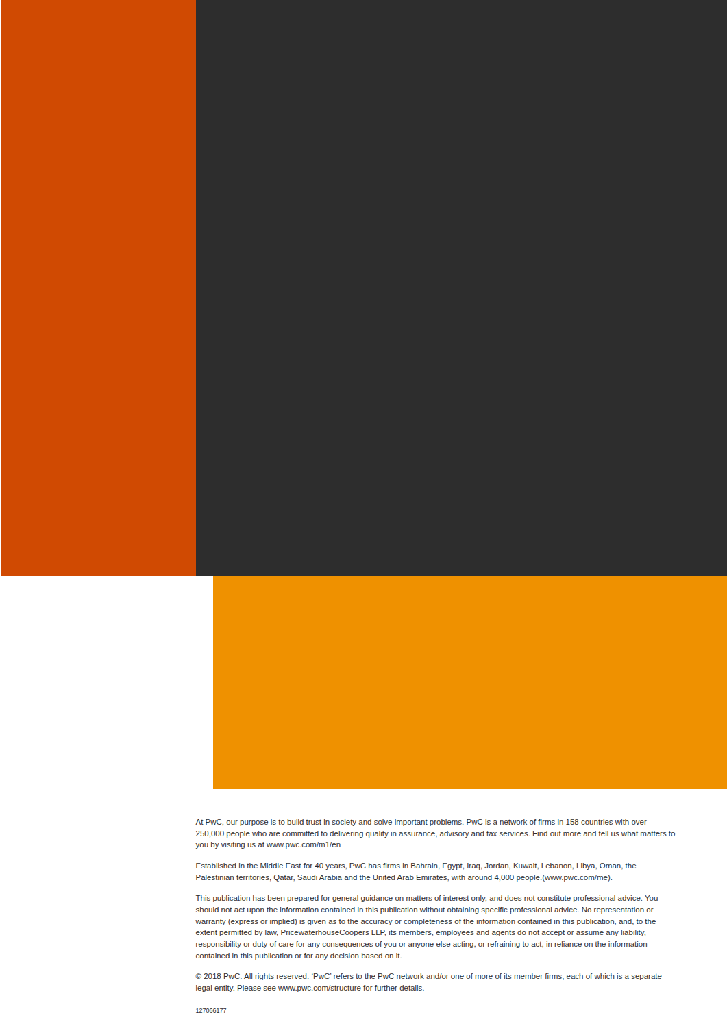At PwC, our purpose is to build trust in society and solve important problems. PwC is a network of firms in 158 countries with over 250,000 people who are committed to delivering quality in assurance, advisory and tax services. Find out more and tell us what matters to you by visiting us at www.pwc.com/m1/en
Established in the Middle East for 40 years, PwC has firms in Bahrain, Egypt, Iraq, Jordan, Kuwait, Lebanon, Libya, Oman, the Palestinian territories, Qatar, Saudi Arabia and the United Arab Emirates, with around 4,000 people.(www.pwc.com/me).
This publication has been prepared for general guidance on matters of interest only, and does not constitute professional advice. You should not act upon the information contained in this publication without obtaining specific professional advice. No representation or warranty (express or implied) is given as to the accuracy or completeness of the information contained in this publication, and, to the extent permitted by law, PricewaterhouseCoopers LLP, its members, employees and agents do not accept or assume any liability, responsibility or duty of care for any consequences of you or anyone else acting, or refraining to act, in reliance on the information contained in this publication or for any decision based on it.
© 2018 PwC. All rights reserved. ‘PwC’ refers to the PwC network and/or one of more of its member firms, each of which is a separate legal entity. Please see www.pwc.com/structure for further details.
127066177